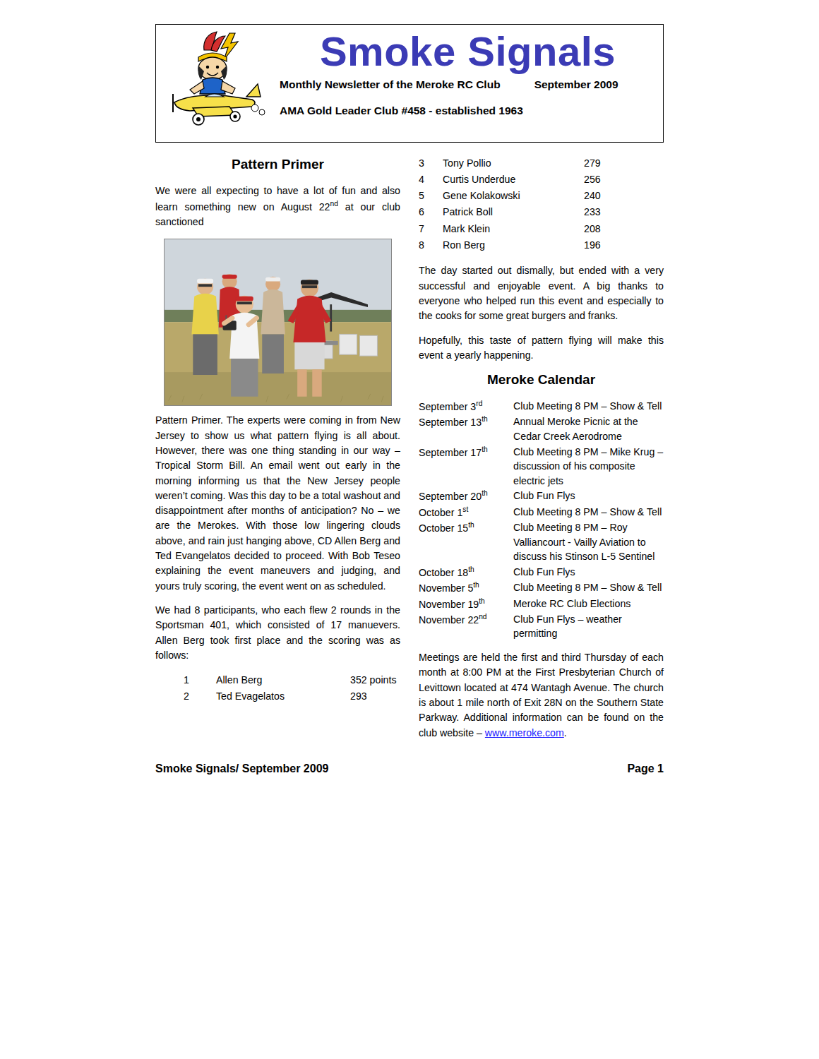Smoke Signals
Monthly Newsletter of the Meroke RC Club September 2009
AMA Gold Leader Club #458 - established 1963
Pattern Primer
We were all expecting to have a lot of fun and also learn something new on August 22nd at our club sanctioned
Pattern Primer. The experts were coming in from New Jersey to show us what pattern flying is all about. However, there was one thing standing in our way – Tropical Storm Bill. An email went out early in the morning informing us that the New Jersey people weren’t coming. Was this day to be a total washout and disappointment after months of anticipation? No – we are the Merokes. With those low lingering clouds above, and rain just hanging above, CD Allen Berg and Ted Evangelatos decided to proceed. With Bob Teseo explaining the event maneuvers and judging, and yours truly scoring, the event went on as scheduled.
We had 8 participants, who each flew 2 rounds in the Sportsman 401, which consisted of 17 manuevers. Allen Berg took first place and the scoring was as follows:
| 1 | Allen Berg | 352 points |
| 2 | Ted Evagelatos | 293 |
| 3 | Tony Pollio | 279 |
| 4 | Curtis Underdue | 256 |
| 5 | Gene Kolakowski | 240 |
| 6 | Patrick Boll | 233 |
| 7 | Mark Klein | 208 |
| 8 | Ron Berg | 196 |
The day started out dismally, but ended with a very successful and enjoyable event. A big thanks to everyone who helped run this event and especially to the cooks for some great burgers and franks.
Hopefully, this taste of pattern flying will make this event a yearly happening.
Meroke Calendar
| September 3 rd | Club Meeting 8 PM – Show & Tell |
| September 13 th | Annual Meroke Picnic at the Cedar Creek Aerodrome |
| September 17 th | Club Meeting 8 PM – Mike Krug – discussion of his composite electric jets |
| September 20 th | Club Fun Flys |
| October 1 st | Club Meeting 8 PM – Show & Tell |
| October 15 th | Club Meeting 8 PM – Roy Valliancourt - Vailly Aviation to discuss his Stinson L-5 Sentinel |
| October 18 th | Club Fun Flys |
| November 5 th | Club Meeting 8 PM – Show & Tell |
| November 19 th | Meroke RC Club Elections |
| November 22 nd | Club Fun Flys – weather permitting |
Meetings are held the first and third Thursday of each month at 8:00 PM at the First Presbyterian Church of Levittown located at 474 Wantagh Avenue. The church is about 1 mile north of Exit 28N on the Southern State Parkway. Additional information can be found on the club website – www.meroke.com.
Smoke Signals/ September 2009 Page 1